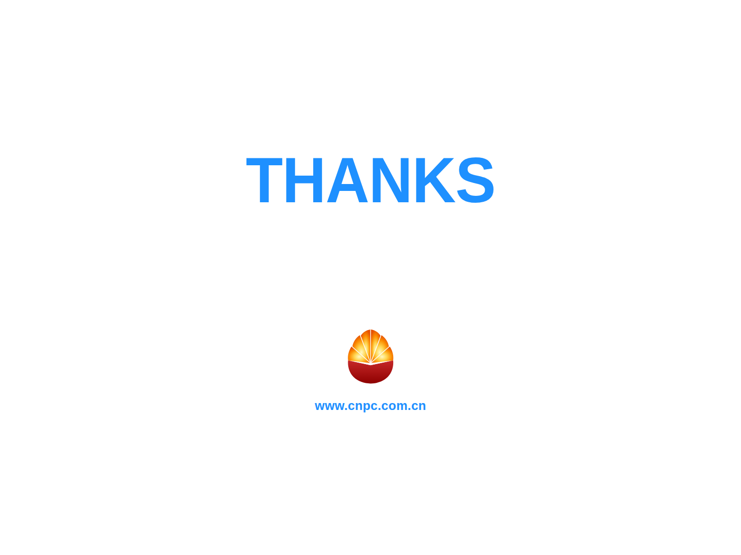THANKS
www.cnpc.com.cn